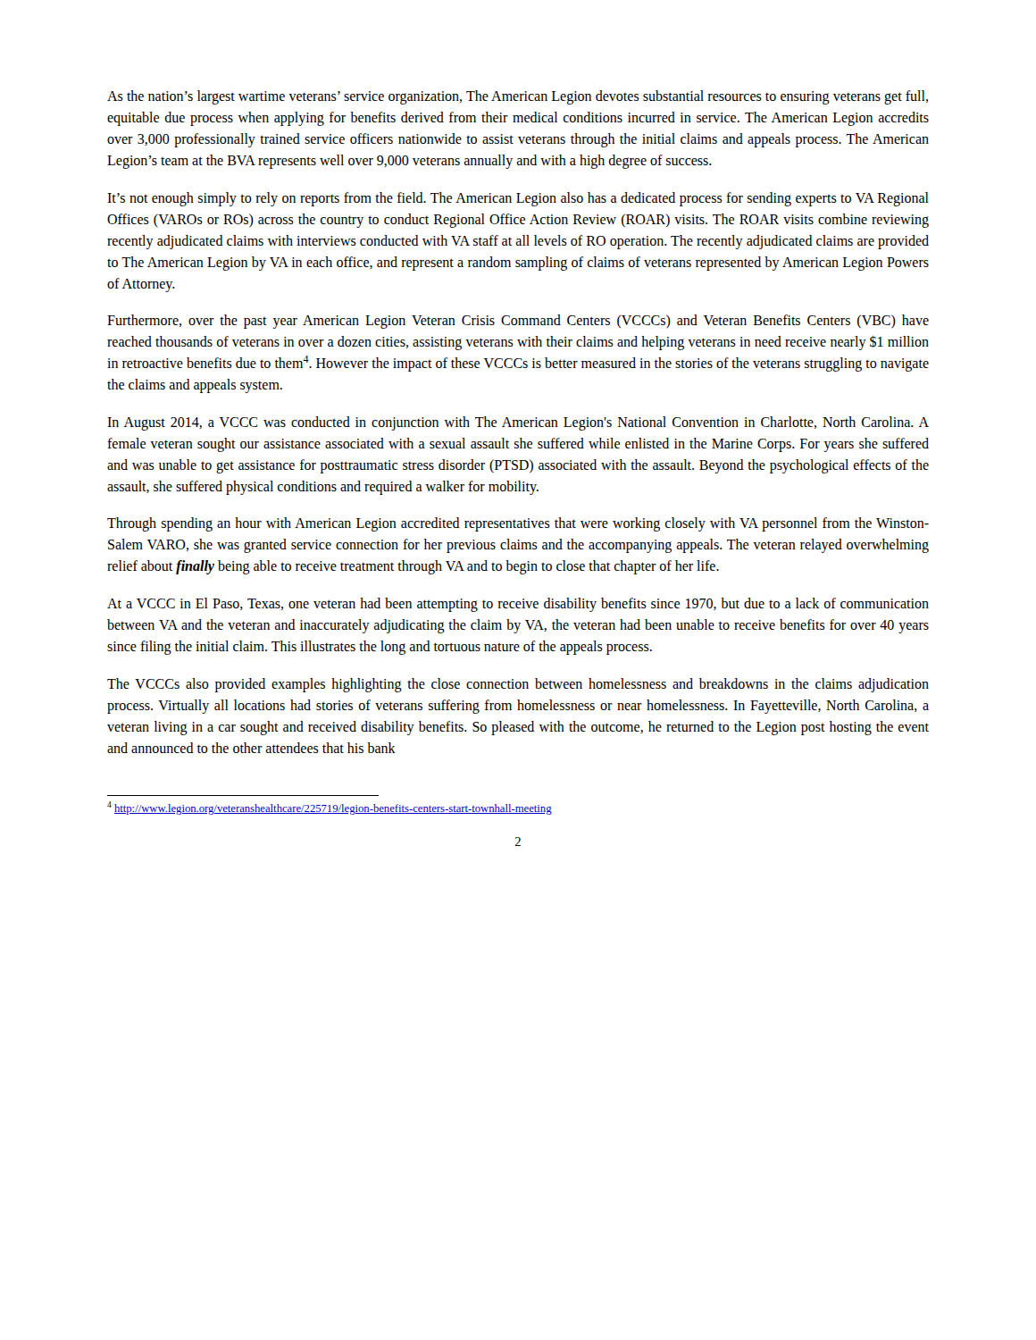As the nation’s largest wartime veterans’ service organization, The American Legion devotes substantial resources to ensuring veterans get full, equitable due process when applying for benefits derived from their medical conditions incurred in service. The American Legion accredits over 3,000 professionally trained service officers nationwide to assist veterans through the initial claims and appeals process. The American Legion’s team at the BVA represents well over 9,000 veterans annually and with a high degree of success.
It’s not enough simply to rely on reports from the field. The American Legion also has a dedicated process for sending experts to VA Regional Offices (VAROs or ROs) across the country to conduct Regional Office Action Review (ROAR) visits. The ROAR visits combine reviewing recently adjudicated claims with interviews conducted with VA staff at all levels of RO operation. The recently adjudicated claims are provided to The American Legion by VA in each office, and represent a random sampling of claims of veterans represented by American Legion Powers of Attorney.
Furthermore, over the past year American Legion Veteran Crisis Command Centers (VCCCs) and Veteran Benefits Centers (VBC) have reached thousands of veterans in over a dozen cities, assisting veterans with their claims and helping veterans in need receive nearly $1 million in retroactive benefits due to them4. However the impact of these VCCCs is better measured in the stories of the veterans struggling to navigate the claims and appeals system.
In August 2014, a VCCC was conducted in conjunction with The American Legion's National Convention in Charlotte, North Carolina. A female veteran sought our assistance associated with a sexual assault she suffered while enlisted in the Marine Corps. For years she suffered and was unable to get assistance for posttraumatic stress disorder (PTSD) associated with the assault. Beyond the psychological effects of the assault, she suffered physical conditions and required a walker for mobility.
Through spending an hour with American Legion accredited representatives that were working closely with VA personnel from the Winston-Salem VARO, she was granted service connection for her previous claims and the accompanying appeals. The veteran relayed overwhelming relief about finally being able to receive treatment through VA and to begin to close that chapter of her life.
At a VCCC in El Paso, Texas, one veteran had been attempting to receive disability benefits since 1970, but due to a lack of communication between VA and the veteran and inaccurately adjudicating the claim by VA, the veteran had been unable to receive benefits for over 40 years since filing the initial claim. This illustrates the long and tortuous nature of the appeals process.
The VCCCs also provided examples highlighting the close connection between homelessness and breakdowns in the claims adjudication process. Virtually all locations had stories of veterans suffering from homelessness or near homelessness. In Fayetteville, North Carolina, a veteran living in a car sought and received disability benefits. So pleased with the outcome, he returned to the Legion post hosting the event and announced to the other attendees that his bank
4 http://www.legion.org/veteranshealthcare/225719/legion-benefits-centers-start-townhall-meeting
2